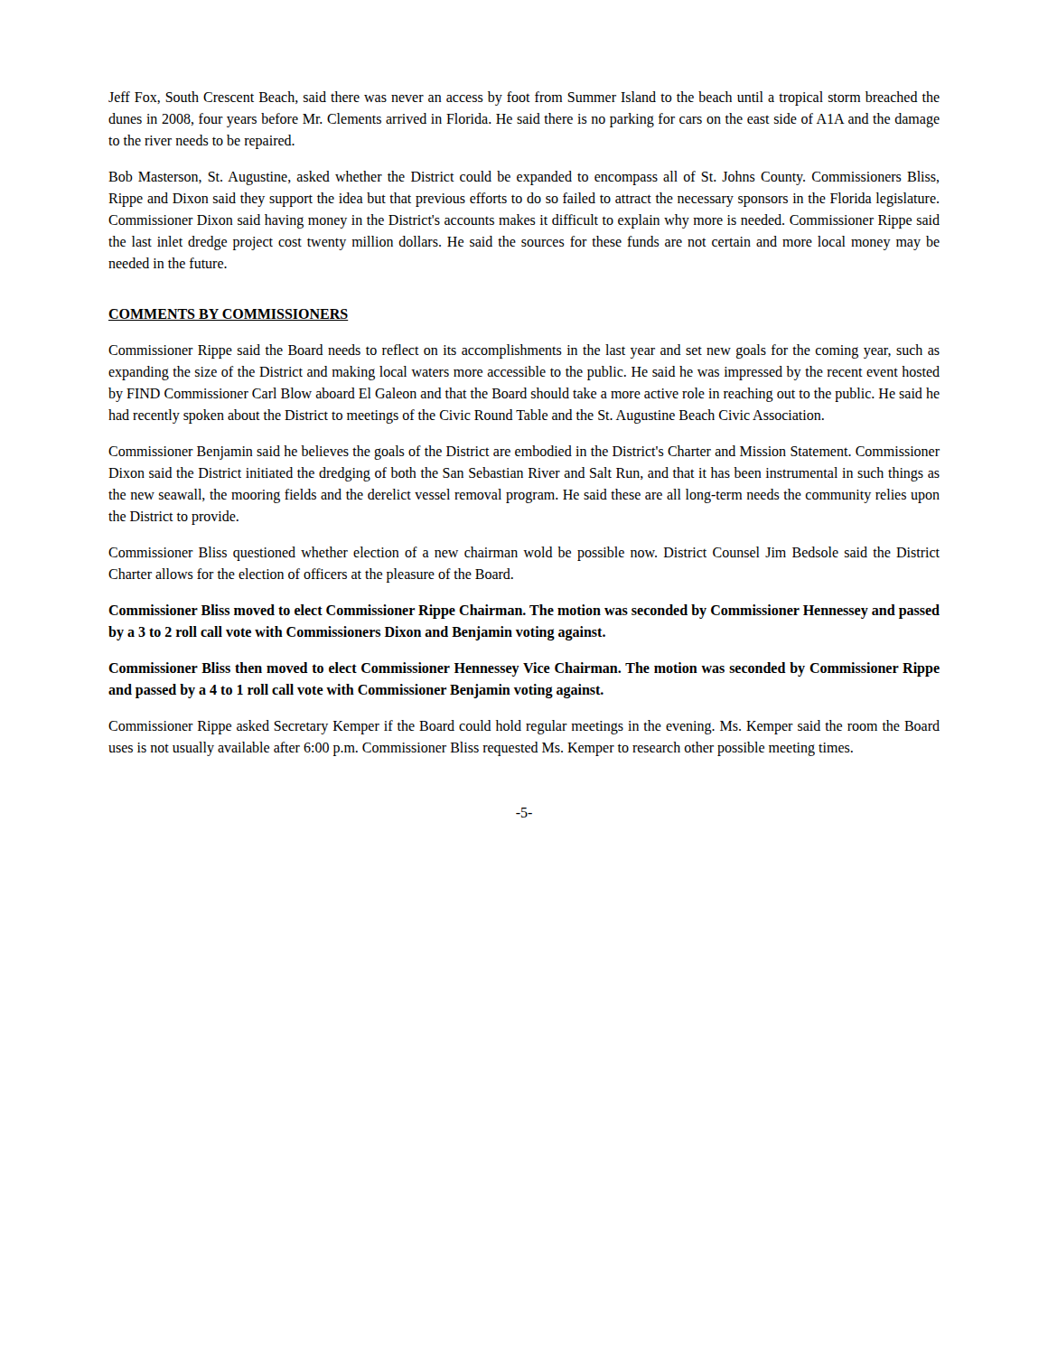Jeff Fox, South Crescent Beach, said there was never an access by foot from Summer Island to the beach until a tropical storm breached the dunes in 2008, four years before Mr. Clements arrived in Florida. He said there is no parking for cars on the east side of A1A and the damage to the river needs to be repaired.
Bob Masterson, St. Augustine, asked whether the District could be expanded to encompass all of St. Johns County. Commissioners Bliss, Rippe and Dixon said they support the idea but that previous efforts to do so failed to attract the necessary sponsors in the Florida legislature. Commissioner Dixon said having money in the District's accounts makes it difficult to explain why more is needed. Commissioner Rippe said the last inlet dredge project cost twenty million dollars. He said the sources for these funds are not certain and more local money may be needed in the future.
COMMENTS BY COMMISSIONERS
Commissioner Rippe said the Board needs to reflect on its accomplishments in the last year and set new goals for the coming year, such as expanding the size of the District and making local waters more accessible to the public. He said he was impressed by the recent event hosted by FIND Commissioner Carl Blow aboard El Galeon and that the Board should take a more active role in reaching out to the public. He said he had recently spoken about the District to meetings of the Civic Round Table and the St. Augustine Beach Civic Association.
Commissioner Benjamin said he believes the goals of the District are embodied in the District's Charter and Mission Statement. Commissioner Dixon said the District initiated the dredging of both the San Sebastian River and Salt Run, and that it has been instrumental in such things as the new seawall, the mooring fields and the derelict vessel removal program. He said these are all long-term needs the community relies upon the District to provide.
Commissioner Bliss questioned whether election of a new chairman wold be possible now. District Counsel Jim Bedsole said the District Charter allows for the election of officers at the pleasure of the Board.
Commissioner Bliss moved to elect Commissioner Rippe Chairman. The motion was seconded by Commissioner Hennessey and passed by a 3 to 2 roll call vote with Commissioners Dixon and Benjamin voting against.
Commissioner Bliss then moved to elect Commissioner Hennessey Vice Chairman. The motion was seconded by Commissioner Rippe and passed by a 4 to 1 roll call vote with Commissioner Benjamin voting against.
Commissioner Rippe asked Secretary Kemper if the Board could hold regular meetings in the evening. Ms. Kemper said the room the Board uses is not usually available after 6:00 p.m. Commissioner Bliss requested Ms. Kemper to research other possible meeting times.
-5-